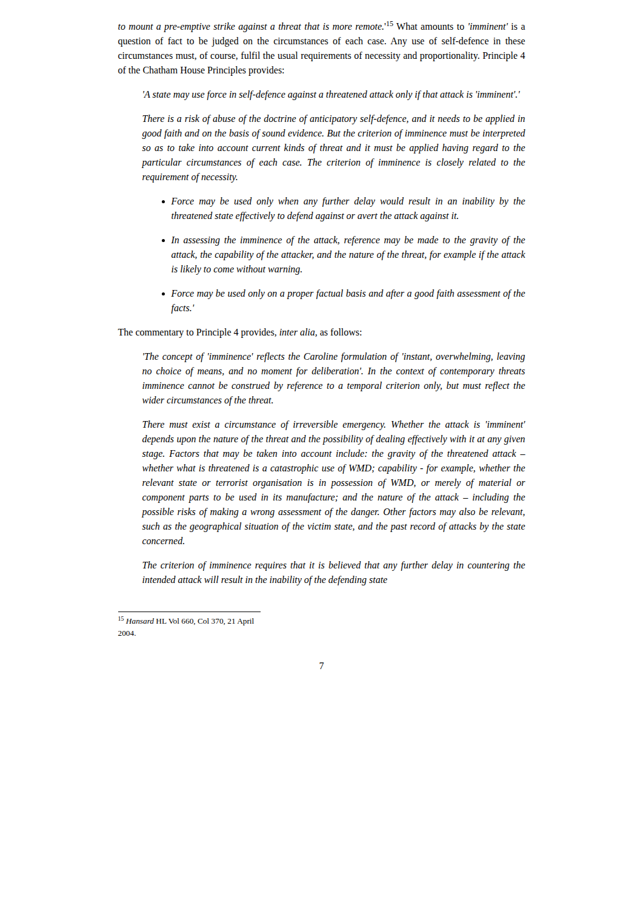to mount a pre-emptive strike against a threat that is more remote.'15 What amounts to 'imminent' is a question of fact to be judged on the circumstances of each case. Any use of self-defence in these circumstances must, of course, fulfil the usual requirements of necessity and proportionality. Principle 4 of the Chatham House Principles provides:
'A state may use force in self-defence against a threatened attack only if that attack is 'imminent'.'
There is a risk of abuse of the doctrine of anticipatory self-defence, and it needs to be applied in good faith and on the basis of sound evidence. But the criterion of imminence must be interpreted so as to take into account current kinds of threat and it must be applied having regard to the particular circumstances of each case. The criterion of imminence is closely related to the requirement of necessity.
Force may be used only when any further delay would result in an inability by the threatened state effectively to defend against or avert the attack against it.
In assessing the imminence of the attack, reference may be made to the gravity of the attack, the capability of the attacker, and the nature of the threat, for example if the attack is likely to come without warning.
Force may be used only on a proper factual basis and after a good faith assessment of the facts.'
The commentary to Principle 4 provides, inter alia, as follows:
'The concept of 'imminence' reflects the Caroline formulation of 'instant, overwhelming, leaving no choice of means, and no moment for deliberation'. In the context of contemporary threats imminence cannot be construed by reference to a temporal criterion only, but must reflect the wider circumstances of the threat.
There must exist a circumstance of irreversible emergency. Whether the attack is 'imminent' depends upon the nature of the threat and the possibility of dealing effectively with it at any given stage. Factors that may be taken into account include: the gravity of the threatened attack – whether what is threatened is a catastrophic use of WMD; capability - for example, whether the relevant state or terrorist organisation is in possession of WMD, or merely of material or component parts to be used in its manufacture; and the nature of the attack – including the possible risks of making a wrong assessment of the danger. Other factors may also be relevant, such as the geographical situation of the victim state, and the past record of attacks by the state concerned.
The criterion of imminence requires that it is believed that any further delay in countering the intended attack will result in the inability of the defending state
15 Hansard HL Vol 660, Col 370, 21 April 2004.
7